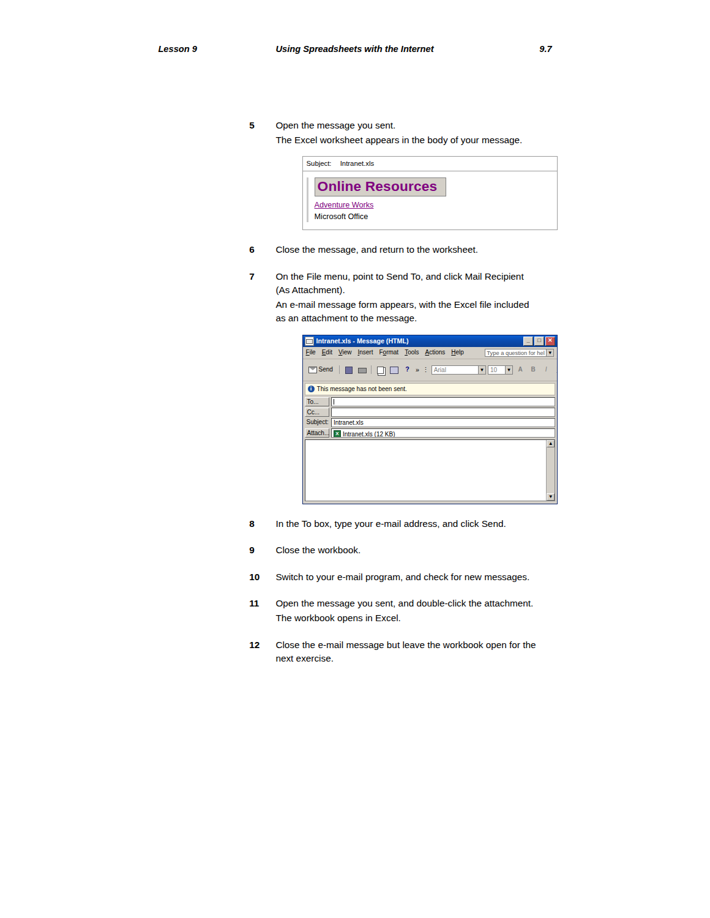Lesson 9 Using Spreadsheets with the Internet 9.7
5
Open the message you sent.
The Excel worksheet appears in the body of your message.
Subject: Intranet.xls
Online Resources
Adventure Works
Microsoft Office
6
Close the message, and return to the worksheet.
7
On the File menu, point to Send To, and click Mail Recipient (As Attachment).
An e-mail message form appears, with the Excel file included as an attachment to the message.
Intranet.xls - Message (HTML) _ □ ✕
File Edit View Insert Format Tools Actions Help ▼
Send ? » ⋮ Arial▼ 10▼ A B I U »
⋮
i This message has not been sent.
To...
Cc...
Subject: Intranet.xls
Attach... X Intranet.xls (12 KB)
▲
▼
8
In the To box, type your e-mail address, and click Send.
9
Close the workbook.
10
Switch to your e-mail program, and check for new messages.
11
Open the message you sent, and double-click the attachment.
The workbook opens in Excel.
12
Close the e-mail message but leave the workbook open for the next exercise.